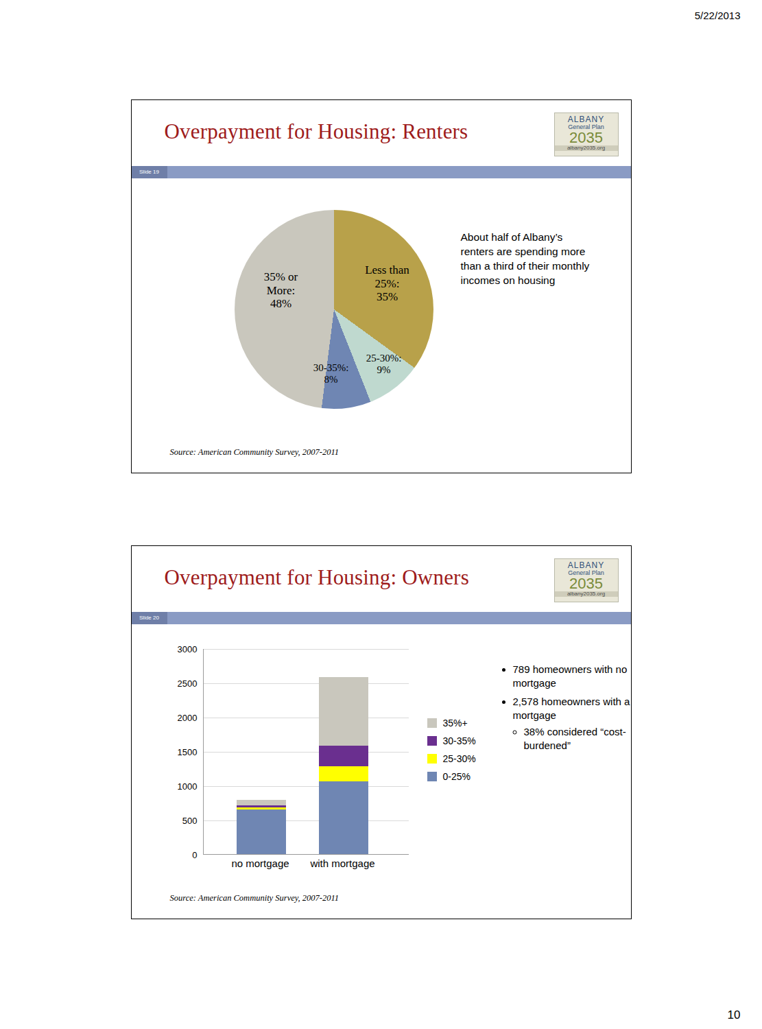5/22/2013
Overpayment for Housing: Renters
ALBANY
General Plan
2035
albany2035.org
Slide 19
Less than
25%:
35%
35% or
More:
48%
25-30%:
9%
30-35%:
8%
About half of Albany’s renters are spending more than a third of their monthly incomes on housing
Source: American Community Survey, 2007-2011
Overpayment for Housing: Owners
ALBANY
General Plan
2035
albany2035.org
Slide 20
3000 2500 2000 1500 1000 500 0
no mortgage with mortgage
35%+
30-35%
25-30%
0-25%
789 homeowners with no mortgage
2,578 homeowners with a mortgage
38% considered “cost-burdened”
Source: American Community Survey, 2007-2011
10